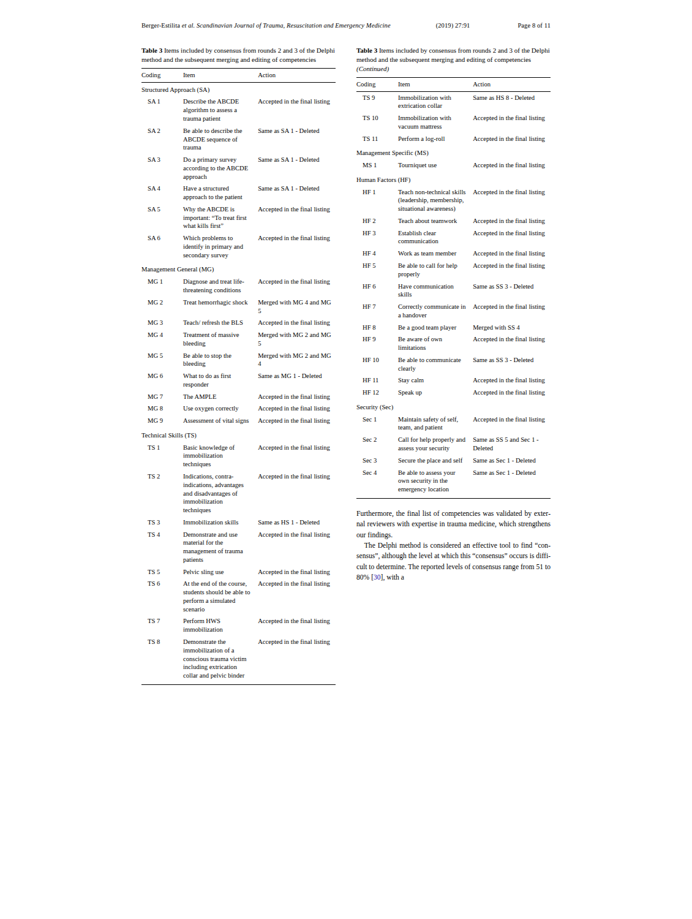Berger-Estilita et al. Scandinavian Journal of Trauma, Resuscitation and Emergency Medicine
(2019) 27:91
Page 8 of 11
Table 3 Items included by consensus from rounds 2 and 3 of the Delphi method and the subsequent merging and editing of competencies
| Coding | Item | Action |
| --- | --- | --- |
| Structured Approach (SA) |
| SA 1 | Describe the ABCDE algorithm to assess a trauma patient | Accepted in the final listing |
| SA 2 | Be able to describe the ABCDE sequence of trauma | Same as SA 1 - Deleted |
| SA 3 | Do a primary survey according to the ABCDE approach | Same as SA 1 - Deleted |
| SA 4 | Have a structured approach to the patient | Same as SA 1 - Deleted |
| SA 5 | Why the ABCDE is important: “To treat first what kills first” | Accepted in the final listing |
| SA 6 | Which problems to identify in primary and secondary survey | Accepted in the final listing |
| Management General (MG) |
| MG 1 | Diagnose and treat life-threatening conditions | Accepted in the final listing |
| MG 2 | Treat hemorrhagic shock | Merged with MG 4 and MG 5 |
| MG 3 | Teach/ refresh the BLS | Accepted in the final listing |
| MG 4 | Treatment of massive bleeding | Merged with MG 2 and MG 5 |
| MG 5 | Be able to stop the bleeding | Merged with MG 2 and MG 4 |
| MG 6 | What to do as first responder | Same as MG 1 - Deleted |
| MG 7 | The AMPLE | Accepted in the final listing |
| MG 8 | Use oxygen correctly | Accepted in the final listing |
| MG 9 | Assessment of vital signs | Accepted in the final listing |
| Technical Skills (TS) |
| TS 1 | Basic knowledge of immobilization techniques | Accepted in the final listing |
| TS 2 | Indications, contra-indications, advantages and disadvantages of immobilization techniques | Accepted in the final listing |
| TS 3 | Immobilization skills | Same as HS 1 - Deleted |
| TS 4 | Demonstrate and use material for the management of trauma patients | Accepted in the final listing |
| TS 5 | Pelvic sling use | Accepted in the final listing |
| TS 6 | At the end of the course, students should be able to perform a simulated scenario | Accepted in the final listing |
| TS 7 | Perform HWS immobilization | Accepted in the final listing |
| TS 8 | Demonstrate the immobilization of a conscious trauma victim including extrication collar and pelvic binder | Accepted in the final listing |
Table 3 Items included by consensus from rounds 2 and 3 of the Delphi method and the subsequent merging and editing of competencies (Continued)
| Coding | Item | Action |
| --- | --- | --- |
| TS 9 | Immobilization with extrication collar | Same as HS 8 - Deleted |
| TS 10 | Immobilization with vacuum mattress | Accepted in the final listing |
| TS 11 | Perform a log-roll | Accepted in the final listing |
| Management Specific (MS) |
| MS 1 | Tourniquet use | Accepted in the final listing |
| Human Factors (HF) |
| HF 1 | Teach non-technical skills (leadership, membership, situational awareness) | Accepted in the final listing |
| HF 2 | Teach about teamwork | Accepted in the final listing |
| HF 3 | Establish clear communication | Accepted in the final listing |
| HF 4 | Work as team member | Accepted in the final listing |
| HF 5 | Be able to call for help properly | Accepted in the final listing |
| HF 6 | Have communication skills | Same as SS 3 - Deleted |
| HF 7 | Correctly communicate in a handover | Accepted in the final listing |
| HF 8 | Be a good team player | Merged with SS 4 |
| HF 9 | Be aware of own limitations | Accepted in the final listing |
| HF 10 | Be able to communicate clearly | Same as SS 3 - Deleted |
| HF 11 | Stay calm | Accepted in the final listing |
| HF 12 | Speak up | Accepted in the final listing |
| Security (Sec) |
| Sec 1 | Maintain safety of self, team, and patient | Accepted in the final listing |
| Sec 2 | Call for help properly and assess your security | Same as SS 5 and Sec 1 - Deleted |
| Sec 3 | Secure the place and self | Same as Sec 1 - Deleted |
| Sec 4 | Be able to assess your own security in the emergency location | Same as Sec 1 - Deleted |
Furthermore, the final list of competencies was validated by external reviewers with expertise in trauma medicine, which strengthens our findings.
The Delphi method is considered an effective tool to find “consensus”, although the level at which this “consensus” occurs is difficult to determine. The reported levels of consensus range from 51 to 80% [30], with a